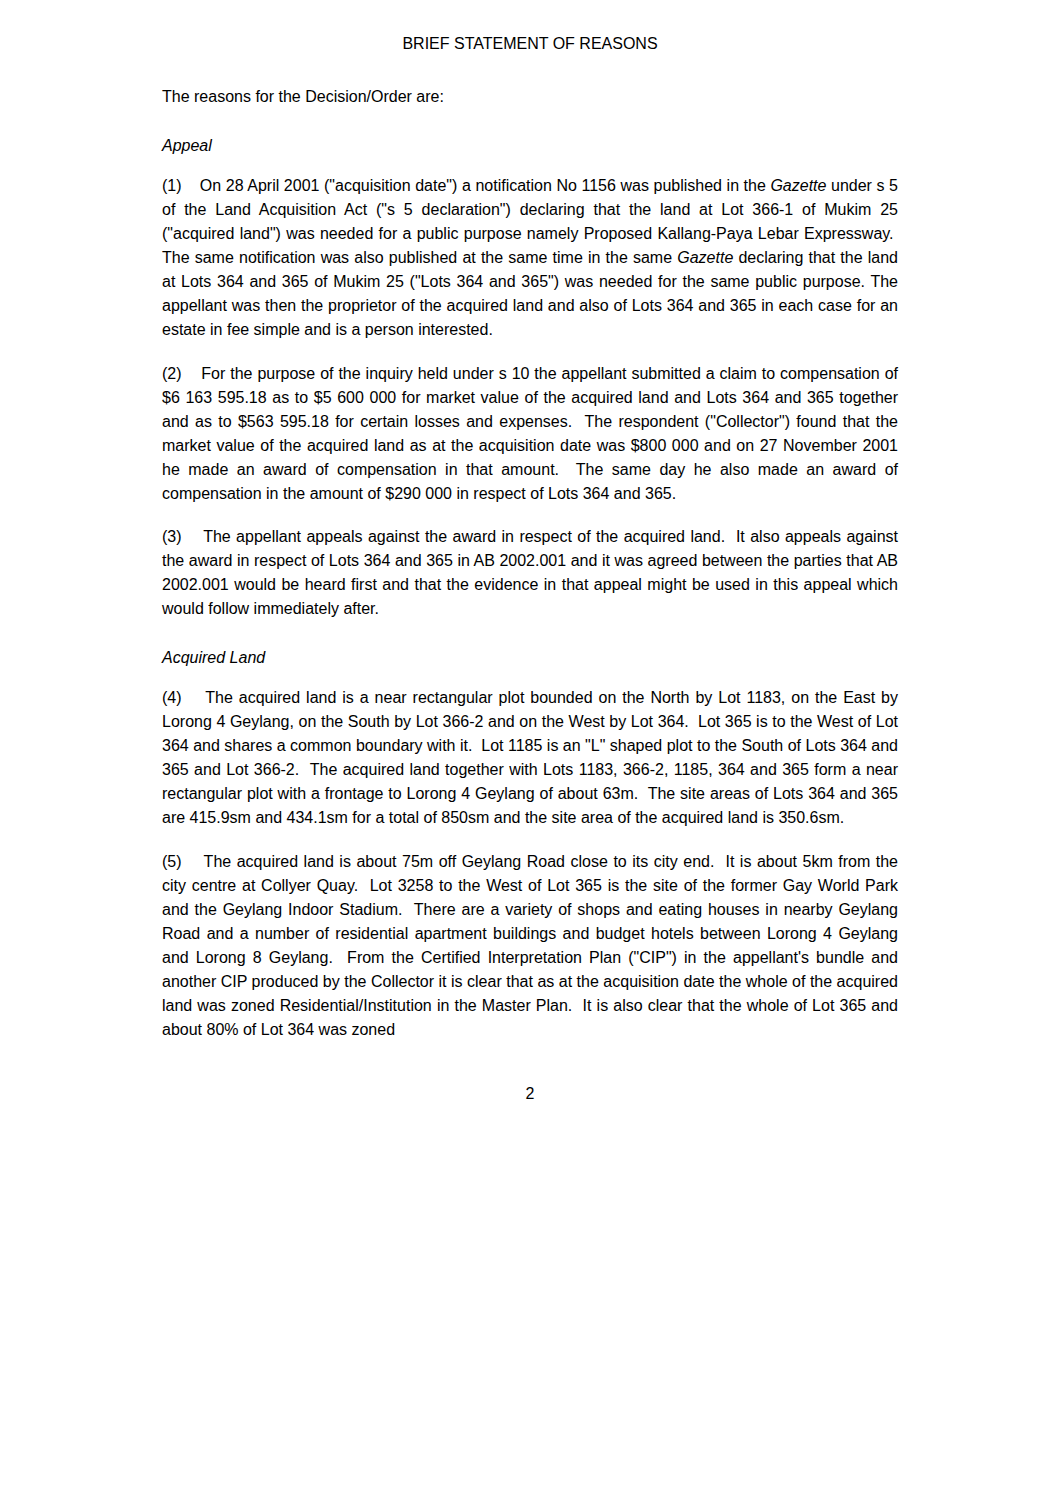BRIEF STATEMENT OF REASONS
The reasons for the Decision/Order are:
Appeal
(1) On 28 April 2001 ("acquisition date") a notification No 1156 was published in the Gazette under s 5 of the Land Acquisition Act ("s 5 declaration") declaring that the land at Lot 366-1 of Mukim 25 ("acquired land") was needed for a public purpose namely Proposed Kallang-Paya Lebar Expressway. The same notification was also published at the same time in the same Gazette declaring that the land at Lots 364 and 365 of Mukim 25 ("Lots 364 and 365") was needed for the same public purpose. The appellant was then the proprietor of the acquired land and also of Lots 364 and 365 in each case for an estate in fee simple and is a person interested.
(2) For the purpose of the inquiry held under s 10 the appellant submitted a claim to compensation of $6 163 595.18 as to $5 600 000 for market value of the acquired land and Lots 364 and 365 together and as to $563 595.18 for certain losses and expenses. The respondent ("Collector") found that the market value of the acquired land as at the acquisition date was $800 000 and on 27 November 2001 he made an award of compensation in that amount. The same day he also made an award of compensation in the amount of $290 000 in respect of Lots 364 and 365.
(3) The appellant appeals against the award in respect of the acquired land. It also appeals against the award in respect of Lots 364 and 365 in AB 2002.001 and it was agreed between the parties that AB 2002.001 would be heard first and that the evidence in that appeal might be used in this appeal which would follow immediately after.
Acquired Land
(4) The acquired land is a near rectangular plot bounded on the North by Lot 1183, on the East by Lorong 4 Geylang, on the South by Lot 366-2 and on the West by Lot 364. Lot 365 is to the West of Lot 364 and shares a common boundary with it. Lot 1185 is an "L" shaped plot to the South of Lots 364 and 365 and Lot 366-2. The acquired land together with Lots 1183, 366-2, 1185, 364 and 365 form a near rectangular plot with a frontage to Lorong 4 Geylang of about 63m. The site areas of Lots 364 and 365 are 415.9sm and 434.1sm for a total of 850sm and the site area of the acquired land is 350.6sm.
(5) The acquired land is about 75m off Geylang Road close to its city end. It is about 5km from the city centre at Collyer Quay. Lot 3258 to the West of Lot 365 is the site of the former Gay World Park and the Geylang Indoor Stadium. There are a variety of shops and eating houses in nearby Geylang Road and a number of residential apartment buildings and budget hotels between Lorong 4 Geylang and Lorong 8 Geylang. From the Certified Interpretation Plan ("CIP") in the appellant's bundle and another CIP produced by the Collector it is clear that as at the acquisition date the whole of the acquired land was zoned Residential/Institution in the Master Plan. It is also clear that the whole of Lot 365 and about 80% of Lot 364 was zoned
2